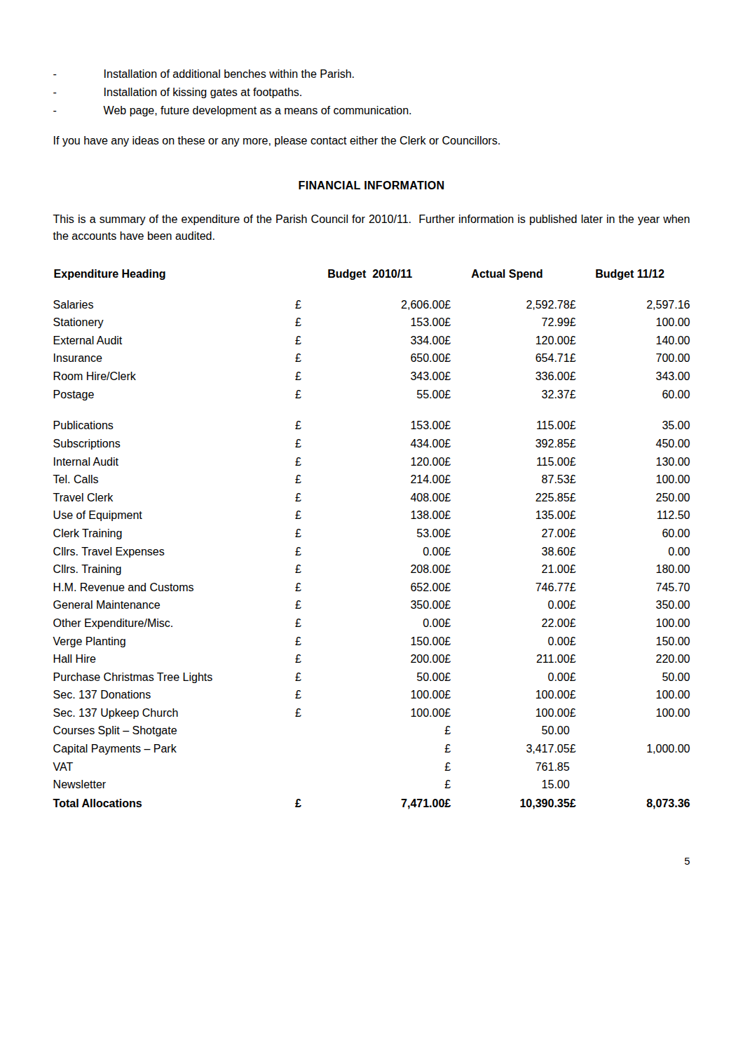Installation of additional benches within the Parish.
Installation of kissing gates at footpaths.
Web page, future development as a means of communication.
If you have any ideas on these or any more, please contact either the Clerk or Councillors.
FINANCIAL INFORMATION
This is a summary of the expenditure of the Parish Council for 2010/11. Further information is published later in the year when the accounts have been audited.
| Expenditure Heading | Budget 2010/11 | Actual Spend | Budget 11/12 |
| --- | --- | --- | --- |
| Salaries | £ | 2,606.00 | £ | 2,592.78 | £ | 2,597.16 |
| Stationery | £ | 153.00 | £ | 72.99 | £ | 100.00 |
| External Audit | £ | 334.00 | £ | 120.00 | £ | 140.00 |
| Insurance | £ | 650.00 | £ | 654.71 | £ | 700.00 |
| Room Hire/Clerk | £ | 343.00 | £ | 336.00 | £ | 343.00 |
| Postage | £ | 55.00 | £ | 32.37 | £ | 60.00 |
| Publications | £ | 153.00 | £ | 115.00 | £ | 35.00 |
| Subscriptions | £ | 434.00 | £ | 392.85 | £ | 450.00 |
| Internal Audit | £ | 120.00 | £ | 115.00 | £ | 130.00 |
| Tel. Calls | £ | 214.00 | £ | 87.53 | £ | 100.00 |
| Travel Clerk | £ | 408.00 | £ | 225.85 | £ | 250.00 |
| Use of Equipment | £ | 138.00 | £ | 135.00 | £ | 112.50 |
| Clerk Training | £ | 53.00 | £ | 27.00 | £ | 60.00 |
| Cllrs. Travel Expenses | £ | 0.00 | £ | 38.60 | £ | 0.00 |
| Cllrs. Training | £ | 208.00 | £ | 21.00 | £ | 180.00 |
| H.M. Revenue and Customs | £ | 652.00 | £ | 746.77 | £ | 745.70 |
| General Maintenance | £ | 350.00 | £ | 0.00 | £ | 350.00 |
| Other Expenditure/Misc. | £ | 0.00 | £ | 22.00 | £ | 100.00 |
| Verge Planting | £ | 150.00 | £ | 0.00 | £ | 150.00 |
| Hall Hire | £ | 200.00 | £ | 211.00 | £ | 220.00 |
| Purchase Christmas Tree Lights | £ | 50.00 | £ | 0.00 | £ | 50.00 |
| Sec. 137 Donations | £ | 100.00 | £ | 100.00 | £ | 100.00 |
| Sec. 137 Upkeep Church | £ | 100.00 | £ | 100.00 | £ | 100.00 |
| Courses Split – Shotgate | | | £ | 50.00 | | |
| Capital Payments – Park | | | £ | 3,417.05 | £ | 1,000.00 |
| VAT | | | £ | 761.85 | | |
| Newsletter | | | £ | 15.00 | | |
| Total Allocations | £ | 7,471.00 | £ | 10,390.35 | £ | 8,073.36 |
5